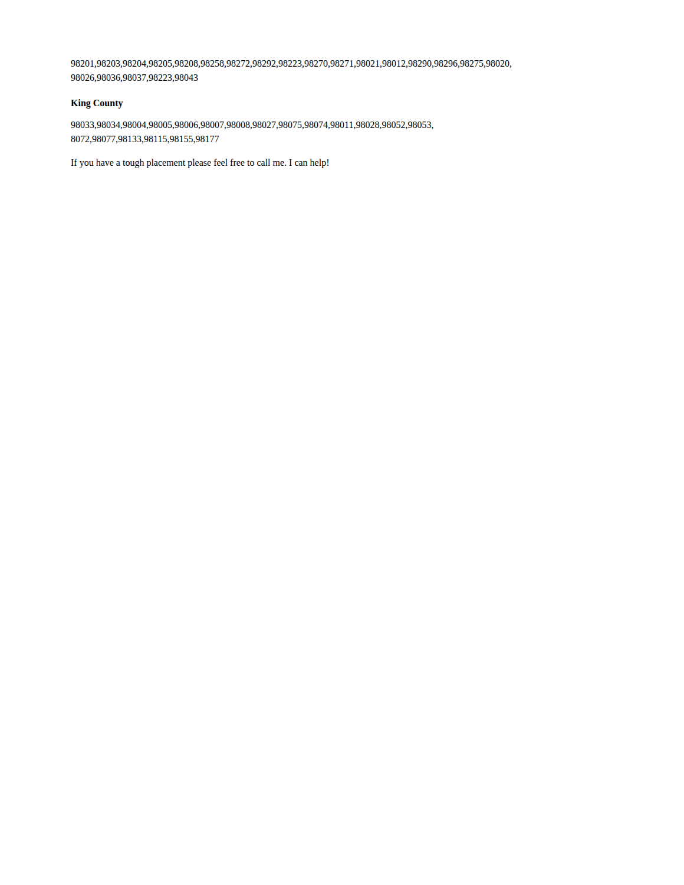98201,98203,98204,98205,98208,98258,98272,98292,98223,98270,98271,98021,98012,98290,98296,98275,98020, 98026,98036,98037,98223,98043
King County
98033,98034,98004,98005,98006,98007,98008,98027,98075,98074,98011,98028,98052,98053, 8072,98077,98133,98115,98155,98177
If you have a tough placement please feel free to call me. I can help!